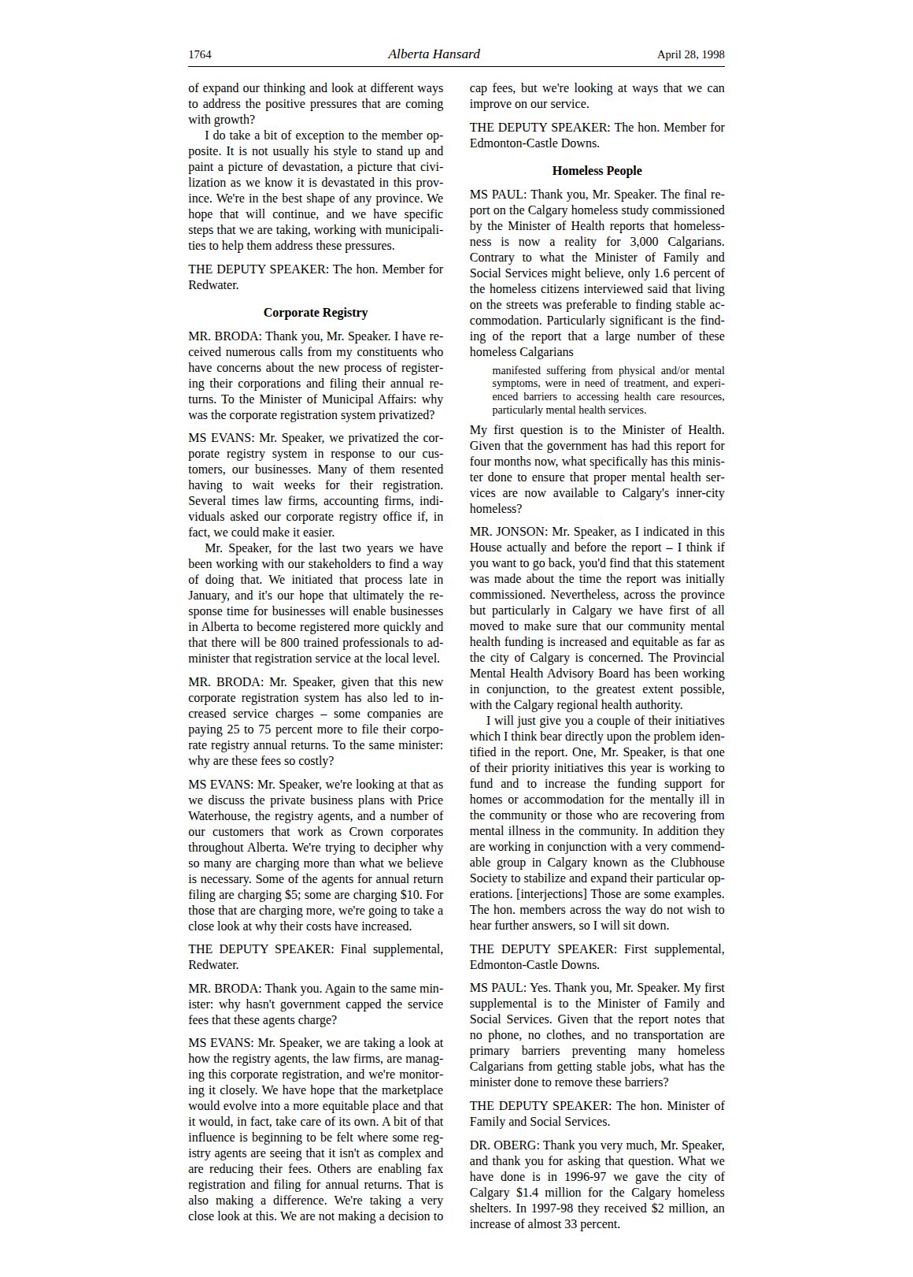1764 Alberta Hansard April 28, 1998
of expand our thinking and look at different ways to address the positive pressures that are coming with growth?
I do take a bit of exception to the member opposite. It is not usually his style to stand up and paint a picture of devastation, a picture that civilization as we know it is devastated in this province. We're in the best shape of any province. We hope that will continue, and we have specific steps that we are taking, working with municipalities to help them address these pressures.
THE DEPUTY SPEAKER: The hon. Member for Redwater.
Corporate Registry
MR. BRODA: Thank you, Mr. Speaker. I have received numerous calls from my constituents who have concerns about the new process of registering their corporations and filing their annual returns. To the Minister of Municipal Affairs: why was the corporate registration system privatized?
MS EVANS: Mr. Speaker, we privatized the corporate registry system in response to our customers, our businesses. Many of them resented having to wait weeks for their registration. Several times law firms, accounting firms, individuals asked our corporate registry office if, in fact, we could make it easier.
Mr. Speaker, for the last two years we have been working with our stakeholders to find a way of doing that. We initiated that process late in January, and it's our hope that ultimately the response time for businesses will enable businesses in Alberta to become registered more quickly and that there will be 800 trained professionals to administer that registration service at the local level.
MR. BRODA: Mr. Speaker, given that this new corporate registration system has also led to increased service charges – some companies are paying 25 to 75 percent more to file their corporate registry annual returns. To the same minister: why are these fees so costly?
MS EVANS: Mr. Speaker, we're looking at that as we discuss the private business plans with Price Waterhouse, the registry agents, and a number of our customers that work as Crown corporates throughout Alberta. We're trying to decipher why so many are charging more than what we believe is necessary. Some of the agents for annual return filing are charging $5; some are charging $10. For those that are charging more, we're going to take a close look at why their costs have increased.
THE DEPUTY SPEAKER: Final supplemental, Redwater.
MR. BRODA: Thank you. Again to the same minister: why hasn't government capped the service fees that these agents charge?
MS EVANS: Mr. Speaker, we are taking a look at how the registry agents, the law firms, are managing this corporate registration, and we're monitoring it closely. We have hope that the marketplace would evolve into a more equitable place and that it would, in fact, take care of its own. A bit of that influence is beginning to be felt where some registry agents are seeing that it isn't as complex and are reducing their fees. Others are enabling fax registration and filing for annual returns. That is also making a difference. We're taking a very close look at this. We are not making a decision to cap fees, but we're looking at ways that we can improve on our service.
THE DEPUTY SPEAKER: The hon. Member for Edmonton-Castle Downs.
Homeless People
MS PAUL: Thank you, Mr. Speaker. The final report on the Calgary homeless study commissioned by the Minister of Health reports that homelessness is now a reality for 3,000 Calgarians. Contrary to what the Minister of Family and Social Services might believe, only 1.6 percent of the homeless citizens interviewed said that living on the streets was preferable to finding stable accommodation. Particularly significant is the finding of the report that a large number of these homeless Calgarians
manifested suffering from physical and/or mental symptoms, were in need of treatment, and experienced barriers to accessing health care resources, particularly mental health services.
My first question is to the Minister of Health. Given that the government has had this report for four months now, what specifically has this minister done to ensure that proper mental health services are now available to Calgary's inner-city homeless?
MR. JONSON: Mr. Speaker, as I indicated in this House actually and before the report – I think if you want to go back, you'd find that this statement was made about the time the report was initially commissioned. Nevertheless, across the province but particularly in Calgary we have first of all moved to make sure that our community mental health funding is increased and equitable as far as the city of Calgary is concerned. The Provincial Mental Health Advisory Board has been working in conjunction, to the greatest extent possible, with the Calgary regional health authority.
I will just give you a couple of their initiatives which I think bear directly upon the problem identified in the report. One, Mr. Speaker, is that one of their priority initiatives this year is working to fund and to increase the funding support for homes or accommodation for the mentally ill in the community or those who are recovering from mental illness in the community. In addition they are working in conjunction with a very commendable group in Calgary known as the Clubhouse Society to stabilize and expand their particular operations. [interjections] Those are some examples. The hon. members across the way do not wish to hear further answers, so I will sit down.
THE DEPUTY SPEAKER: First supplemental, Edmonton-Castle Downs.
MS PAUL: Yes. Thank you, Mr. Speaker. My first supplemental is to the Minister of Family and Social Services. Given that the report notes that no phone, no clothes, and no transportation are primary barriers preventing many homeless Calgarians from getting stable jobs, what has the minister done to remove these barriers?
THE DEPUTY SPEAKER: The hon. Minister of Family and Social Services.
DR. OBERG: Thank you very much, Mr. Speaker, and thank you for asking that question. What we have done is in 1996-97 we gave the city of Calgary $1.4 million for the Calgary homeless shelters. In 1997-98 they received $2 million, an increase of almost 33 percent.